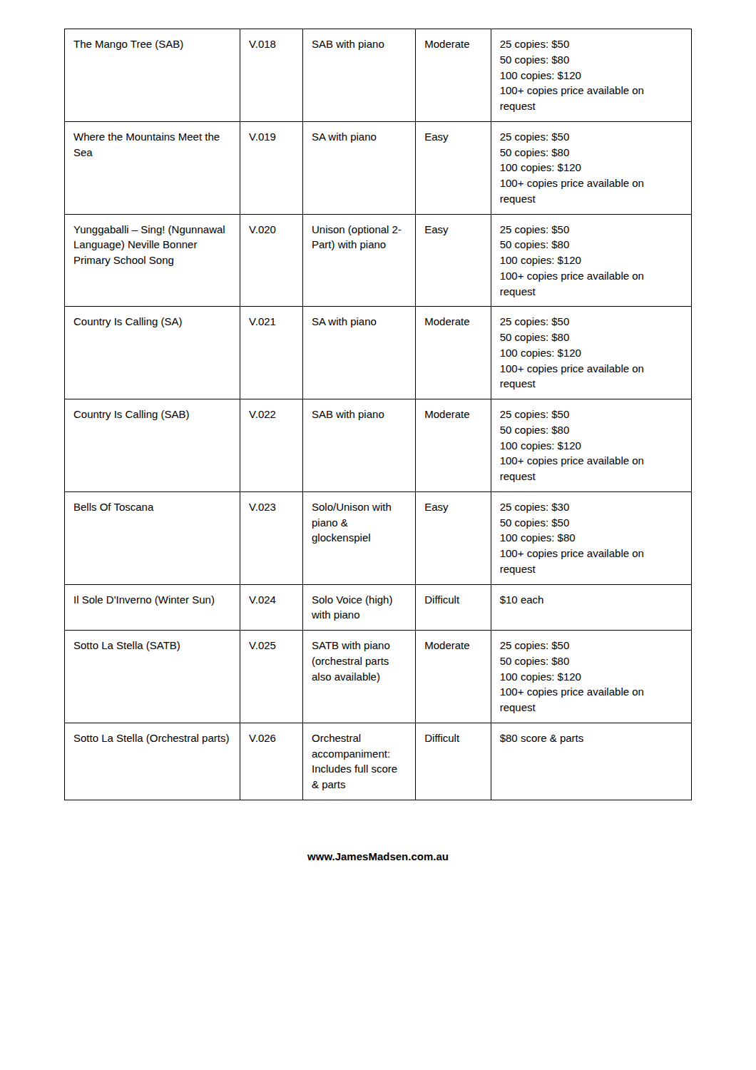| The Mango Tree (SAB) | V.018 | SAB with piano | Moderate | 25 copies: $50 50 copies: $80 100 copies: $120 100+ copies price available on request |
| Where the Mountains Meet the Sea | V.019 | SA with piano | Easy | 25 copies: $50 50 copies: $80 100 copies: $120 100+ copies price available on request |
| Yunggaballi – Sing! (Ngunnawal Language) Neville Bonner Primary School Song | V.020 | Unison (optional 2-Part) with piano | Easy | 25 copies: $50 50 copies: $80 100 copies: $120 100+ copies price available on request |
| Country Is Calling (SA) | V.021 | SA with piano | Moderate | 25 copies: $50 50 copies: $80 100 copies: $120 100+ copies price available on request |
| Country Is Calling (SAB) | V.022 | SAB with piano | Moderate | 25 copies: $50 50 copies: $80 100 copies: $120 100+ copies price available on request |
| Bells Of Toscana | V.023 | Solo/Unison with piano & glockenspiel | Easy | 25 copies: $30 50 copies: $50 100 copies: $80 100+ copies price available on request |
| Il Sole D'Inverno (Winter Sun) | V.024 | Solo Voice (high) with piano | Difficult | $10 each |
| Sotto La Stella (SATB) | V.025 | SATB with piano (orchestral parts also available) | Moderate | 25 copies: $50 50 copies: $80 100 copies: $120 100+ copies price available on request |
| Sotto La Stella (Orchestral parts) | V.026 | Orchestral accompaniment: Includes full score & parts | Difficult | $80 score & parts |
www.JamesMadsen.com.au